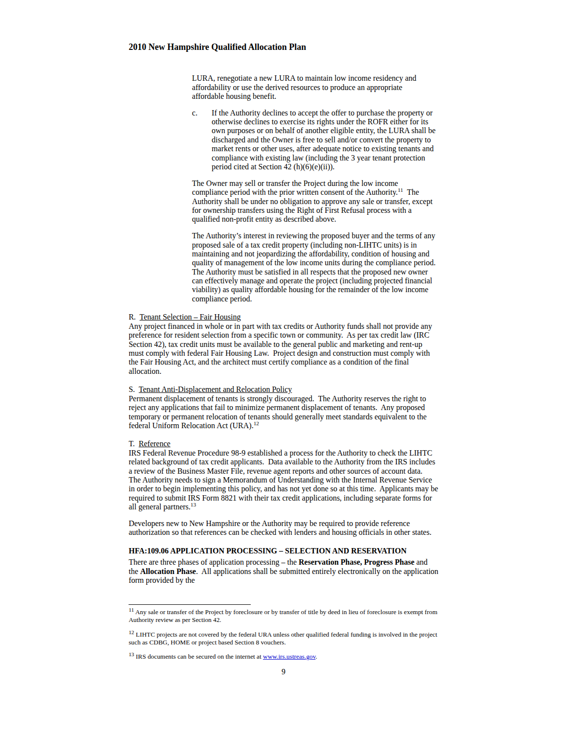2010 New Hampshire Qualified Allocation Plan
LURA, renegotiate a new LURA to maintain low income residency and affordability or use the derived resources to produce an appropriate affordable housing benefit.
c.
If the Authority declines to accept the offer to purchase the property or otherwise declines to exercise its rights under the ROFR either for its own purposes or on behalf of another eligible entity, the LURA shall be discharged and the Owner is free to sell and/or convert the property to market rents or other uses, after adequate notice to existing tenants and compliance with existing law (including the 3 year tenant protection period cited at Section 42 (h)(6)(e)(ii)).
The Owner may sell or transfer the Project during the low income compliance period with the prior written consent of the Authority.11 The Authority shall be under no obligation to approve any sale or transfer, except for ownership transfers using the Right of First Refusal process with a qualified non-profit entity as described above.
The Authority’s interest in reviewing the proposed buyer and the terms of any proposed sale of a tax credit property (including non-LIHTC units) is in maintaining and not jeopardizing the affordability, condition of housing and quality of management of the low income units during the compliance period. The Authority must be satisfied in all respects that the proposed new owner can effectively manage and operate the project (including projected financial viability) as quality affordable housing for the remainder of the low income compliance period.
R. Tenant Selection – Fair Housing
Any project financed in whole or in part with tax credits or Authority funds shall not provide any preference for resident selection from a specific town or community. As per tax credit law (IRC Section 42), tax credit units must be available to the general public and marketing and rent-up must comply with federal Fair Housing Law. Project design and construction must comply with the Fair Housing Act, and the architect must certify compliance as a condition of the final allocation.
S. Tenant Anti-Displacement and Relocation Policy
Permanent displacement of tenants is strongly discouraged. The Authority reserves the right to reject any applications that fail to minimize permanent displacement of tenants. Any proposed temporary or permanent relocation of tenants should generally meet standards equivalent to the federal Uniform Relocation Act (URA).12
T. Reference
IRS Federal Revenue Procedure 98-9 established a process for the Authority to check the LIHTC related background of tax credit applicants. Data available to the Authority from the IRS includes a review of the Business Master File, revenue agent reports and other sources of account data. The Authority needs to sign a Memorandum of Understanding with the Internal Revenue Service in order to begin implementing this policy, and has not yet done so at this time. Applicants may be required to submit IRS Form 8821 with their tax credit applications, including separate forms for all general partners.13
Developers new to New Hampshire or the Authority may be required to provide reference authorization so that references can be checked with lenders and housing officials in other states.
HFA:109.06 APPLICATION PROCESSING – SELECTION AND RESERVATION
There are three phases of application processing – the Reservation Phase, Progress Phase and the Allocation Phase. All applications shall be submitted entirely electronically on the application form provided by the
11 Any sale or transfer of the Project by foreclosure or by transfer of title by deed in lieu of foreclosure is exempt from Authority review as per Section 42.
12 LIHTC projects are not covered by the federal URA unless other qualified federal funding is involved in the project such as CDBG, HOME or project based Section 8 vouchers.
13 IRS documents can be secured on the internet at www.irs.ustreas.gov.
9